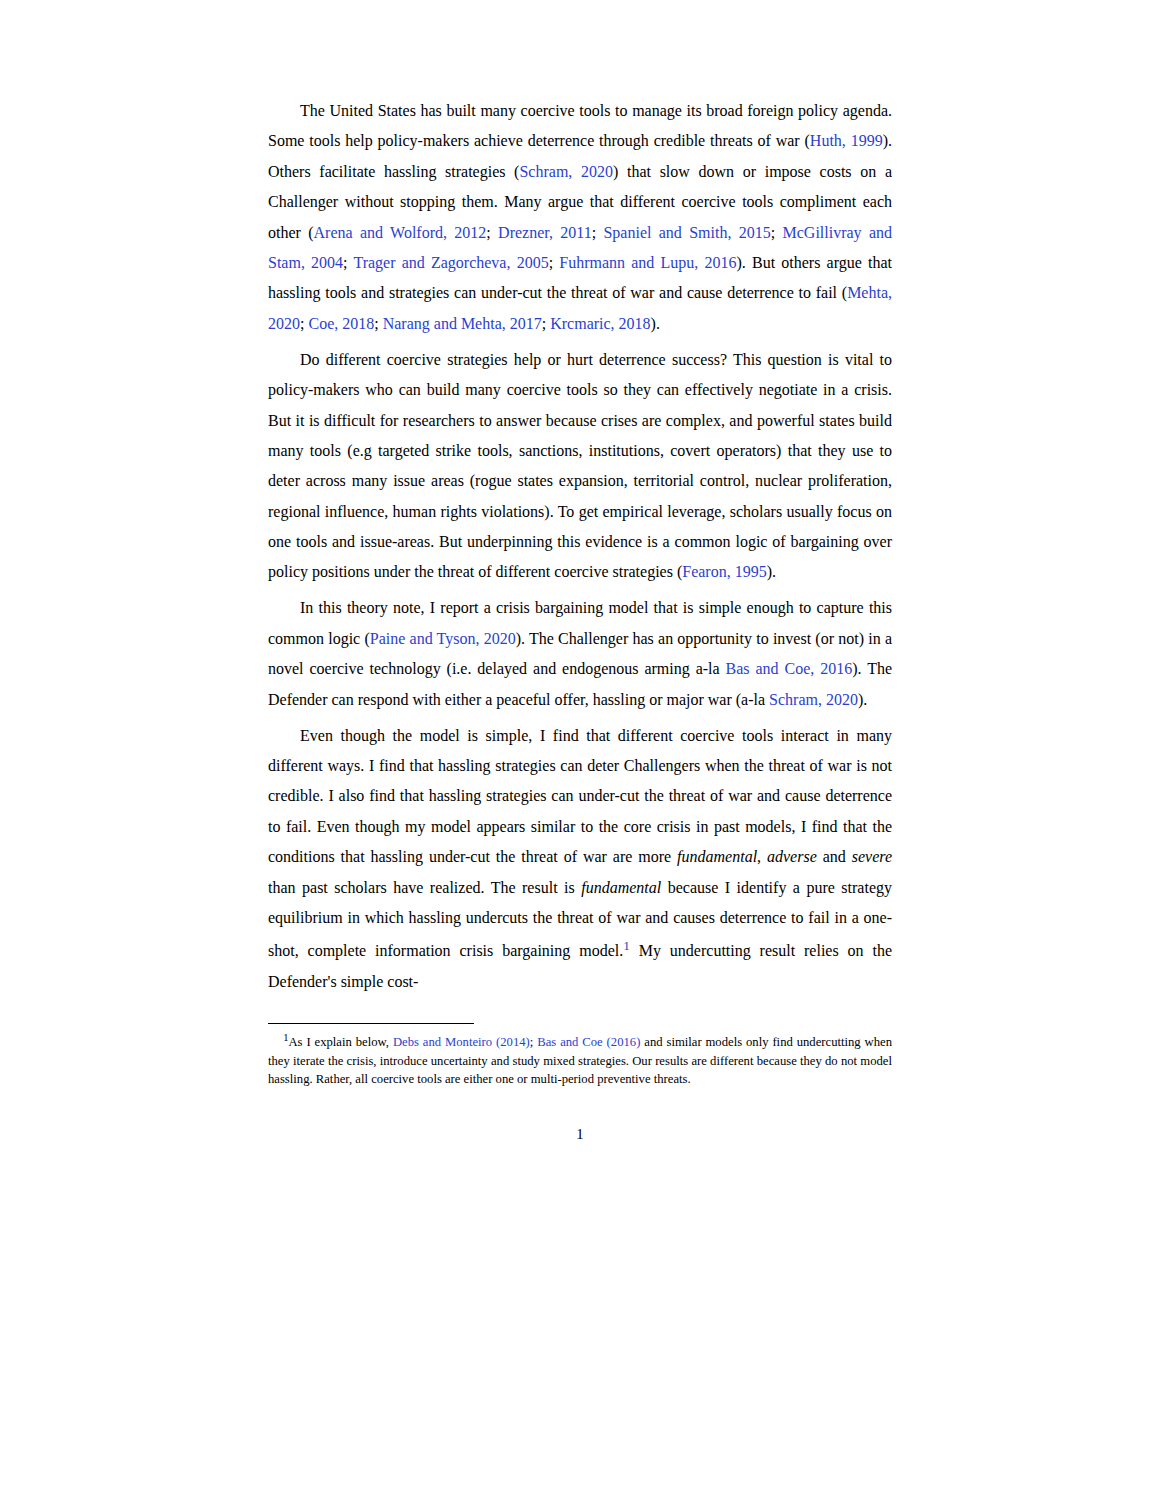The United States has built many coercive tools to manage its broad foreign policy agenda. Some tools help policy-makers achieve deterrence through credible threats of war (Huth, 1999). Others facilitate hassling strategies (Schram, 2020) that slow down or impose costs on a Challenger without stopping them. Many argue that different coercive tools compliment each other (Arena and Wolford, 2012; Drezner, 2011; Spaniel and Smith, 2015; McGillivray and Stam, 2004; Trager and Zagorcheva, 2005; Fuhrmann and Lupu, 2016). But others argue that hassling tools and strategies can under-cut the threat of war and cause deterrence to fail (Mehta, 2020; Coe, 2018; Narang and Mehta, 2017; Krcmaric, 2018).
Do different coercive strategies help or hurt deterrence success? This question is vital to policy-makers who can build many coercive tools so they can effectively negotiate in a crisis. But it is difficult for researchers to answer because crises are complex, and powerful states build many tools (e.g targeted strike tools, sanctions, institutions, covert operators) that they use to deter across many issue areas (rogue states expansion, territorial control, nuclear proliferation, regional influence, human rights violations). To get empirical leverage, scholars usually focus on one tools and issue-areas. But underpinning this evidence is a common logic of bargaining over policy positions under the threat of different coercive strategies (Fearon, 1995).
In this theory note, I report a crisis bargaining model that is simple enough to capture this common logic (Paine and Tyson, 2020). The Challenger has an opportunity to invest (or not) in a novel coercive technology (i.e. delayed and endogenous arming a-la Bas and Coe, 2016). The Defender can respond with either a peaceful offer, hassling or major war (a-la Schram, 2020).
Even though the model is simple, I find that different coercive tools interact in many different ways. I find that hassling strategies can deter Challengers when the threat of war is not credible. I also find that hassling strategies can under-cut the threat of war and cause deterrence to fail. Even though my model appears similar to the core crisis in past models, I find that the conditions that hassling under-cut the threat of war are more fundamental, adverse and severe than past scholars have realized. The result is fundamental because I identify a pure strategy equilibrium in which hassling undercuts the threat of war and causes deterrence to fail in a one-shot, complete information crisis bargaining model.1 My undercutting result relies on the Defender's simple cost-
1As I explain below, Debs and Monteiro (2014); Bas and Coe (2016) and similar models only find undercutting when they iterate the crisis, introduce uncertainty and study mixed strategies. Our results are different because they do not model hassling. Rather, all coercive tools are either one or multi-period preventive threats.
1